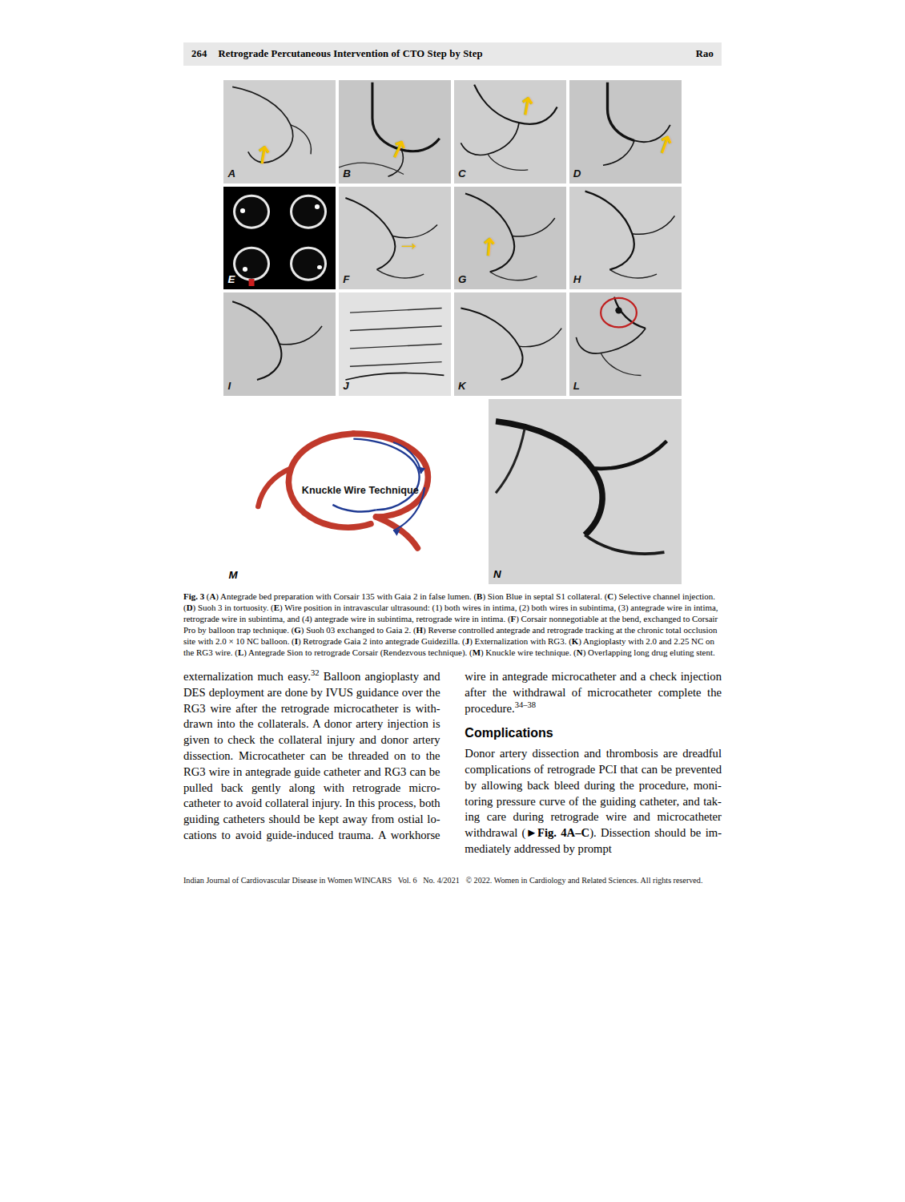264 Retrograde Percutaneous Intervention of CTO Step by Step Rao
↗ A
↗ B
↗ C
↗ D
E
→ F
↗ G
H
I
J
K
L
Knuckle Wire Technique
M
N
Fig. 3 (A) Antegrade bed preparation with Corsair 135 with Gaia 2 in false lumen. (B) Sion Blue in septal S1 collateral. (C) Selective channel injection. (D) Suoh 3 in tortuosity. (E) Wire position in intravascular ultrasound: (1) both wires in intima, (2) both wires in subintima, (3) antegrade wire in intima, retrograde wire in subintima, and (4) antegrade wire in subintima, retrograde wire in intima. (F) Corsair nonnegotiable at the bend, exchanged to Corsair Pro by balloon trap technique. (G) Suoh 03 exchanged to Gaia 2. (H) Reverse controlled antegrade and retrograde tracking at the chronic total occlusion site with 2.0 × 10 NC balloon. (I) Retrograde Gaia 2 into antegrade Guidezilla. (J) Externalization with RG3. (K) Angioplasty with 2.0 and 2.25 NC on the RG3 wire. (L) Antegrade Sion to retrograde Corsair (Rendezvous technique). (M) Knuckle wire technique. (N) Overlapping long drug eluting stent.
externalization much easy.32 Balloon angioplasty and DES deployment are done by IVUS guidance over the RG3 wire after the retrograde microcatheter is withdrawn into the collaterals. A donor artery injection is given to check the collateral injury and donor artery dissection. Microcatheter can be threaded on to the RG3 wire in antegrade guide catheter and RG3 can be pulled back gently along with retrograde microcatheter to avoid collateral injury. In this process, both guiding catheters should be kept away from ostial locations to avoid guide-induced trauma. A workhorse wire in antegrade microcatheter and a check injection after the withdrawal of microcatheter complete the procedure.34–38
Complications
Donor artery dissection and thrombosis are dreadful complications of retrograde PCI that can be prevented by allowing back bleed during the procedure, monitoring pressure curve of the guiding catheter, and taking care during retrograde wire and microcatheter withdrawal (►Fig. 4A–C). Dissection should be immediately addressed by prompt
Indian Journal of Cardiovascular Disease in Women WINCARS Vol. 6 No. 4/2021 © 2022. Women in Cardiology and Related Sciences. All rights reserved.